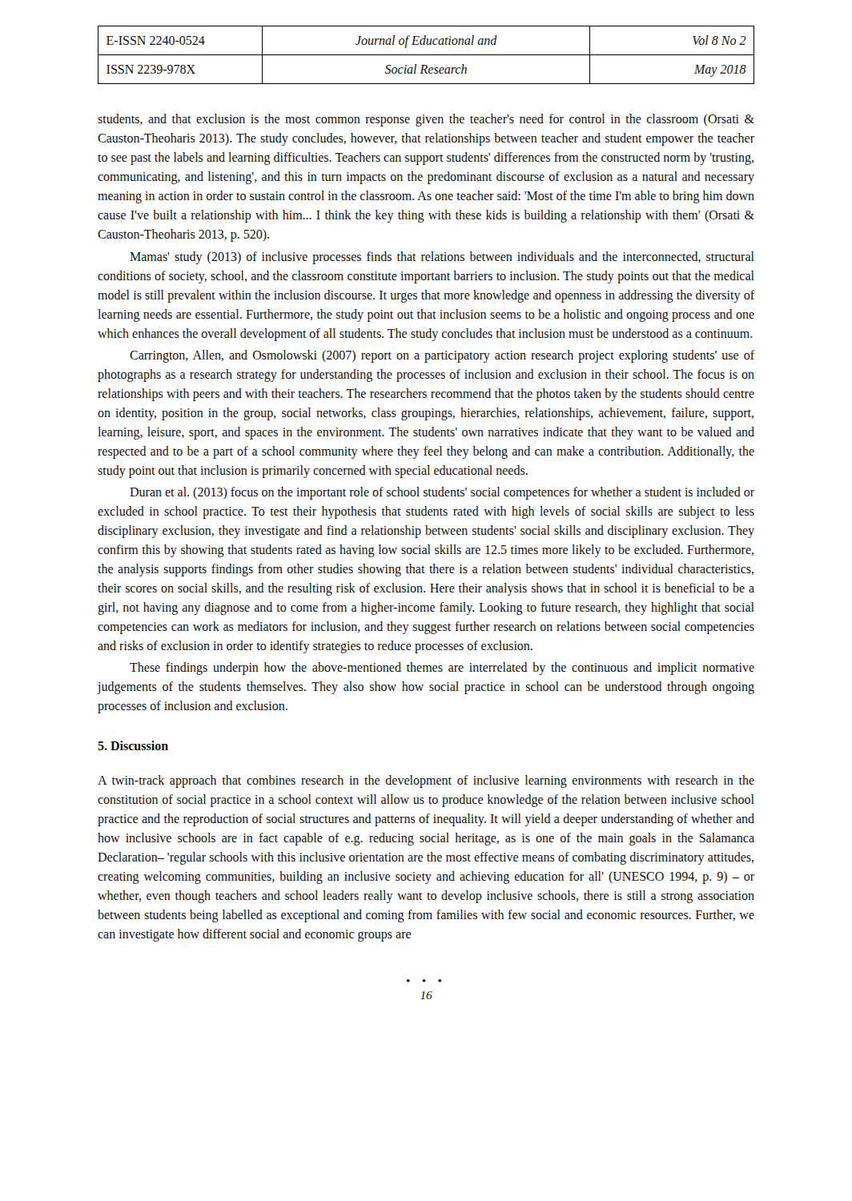| E-ISSN 2240-0524 | Journal of Educational and | Vol 8 No 2 |
| ISSN 2239-978X | Social Research | May 2018 |
students, and that exclusion is the most common response given the teacher's need for control in the classroom (Orsati & Causton-Theoharis 2013). The study concludes, however, that relationships between teacher and student empower the teacher to see past the labels and learning difficulties. Teachers can support students' differences from the constructed norm by 'trusting, communicating, and listening', and this in turn impacts on the predominant discourse of exclusion as a natural and necessary meaning in action in order to sustain control in the classroom. As one teacher said: 'Most of the time I'm able to bring him down cause I've built a relationship with him... I think the key thing with these kids is building a relationship with them' (Orsati & Causton-Theoharis 2013, p. 520).
Mamas' study (2013) of inclusive processes finds that relations between individuals and the interconnected, structural conditions of society, school, and the classroom constitute important barriers to inclusion. The study points out that the medical model is still prevalent within the inclusion discourse. It urges that more knowledge and openness in addressing the diversity of learning needs are essential. Furthermore, the study point out that inclusion seems to be a holistic and ongoing process and one which enhances the overall development of all students. The study concludes that inclusion must be understood as a continuum.
Carrington, Allen, and Osmolowski (2007) report on a participatory action research project exploring students' use of photographs as a research strategy for understanding the processes of inclusion and exclusion in their school. The focus is on relationships with peers and with their teachers. The researchers recommend that the photos taken by the students should centre on identity, position in the group, social networks, class groupings, hierarchies, relationships, achievement, failure, support, learning, leisure, sport, and spaces in the environment. The students' own narratives indicate that they want to be valued and respected and to be a part of a school community where they feel they belong and can make a contribution. Additionally, the study point out that inclusion is primarily concerned with special educational needs.
Duran et al. (2013) focus on the important role of school students' social competences for whether a student is included or excluded in school practice. To test their hypothesis that students rated with high levels of social skills are subject to less disciplinary exclusion, they investigate and find a relationship between students' social skills and disciplinary exclusion. They confirm this by showing that students rated as having low social skills are 12.5 times more likely to be excluded. Furthermore, the analysis supports findings from other studies showing that there is a relation between students' individual characteristics, their scores on social skills, and the resulting risk of exclusion. Here their analysis shows that in school it is beneficial to be a girl, not having any diagnose and to come from a higher-income family. Looking to future research, they highlight that social competencies can work as mediators for inclusion, and they suggest further research on relations between social competencies and risks of exclusion in order to identify strategies to reduce processes of exclusion.
These findings underpin how the above-mentioned themes are interrelated by the continuous and implicit normative judgements of the students themselves. They also show how social practice in school can be understood through ongoing processes of inclusion and exclusion.
5. Discussion
A twin-track approach that combines research in the development of inclusive learning environments with research in the constitution of social practice in a school context will allow us to produce knowledge of the relation between inclusive school practice and the reproduction of social structures and patterns of inequality. It will yield a deeper understanding of whether and how inclusive schools are in fact capable of e.g. reducing social heritage, as is one of the main goals in the Salamanca Declaration– 'regular schools with this inclusive orientation are the most effective means of combating discriminatory attitudes, creating welcoming communities, building an inclusive society and achieving education for all' (UNESCO 1994, p. 9) – or whether, even though teachers and school leaders really want to develop inclusive schools, there is still a strong association between students being labelled as exceptional and coming from families with few social and economic resources. Further, we can investigate how different social and economic groups are
• • • 16